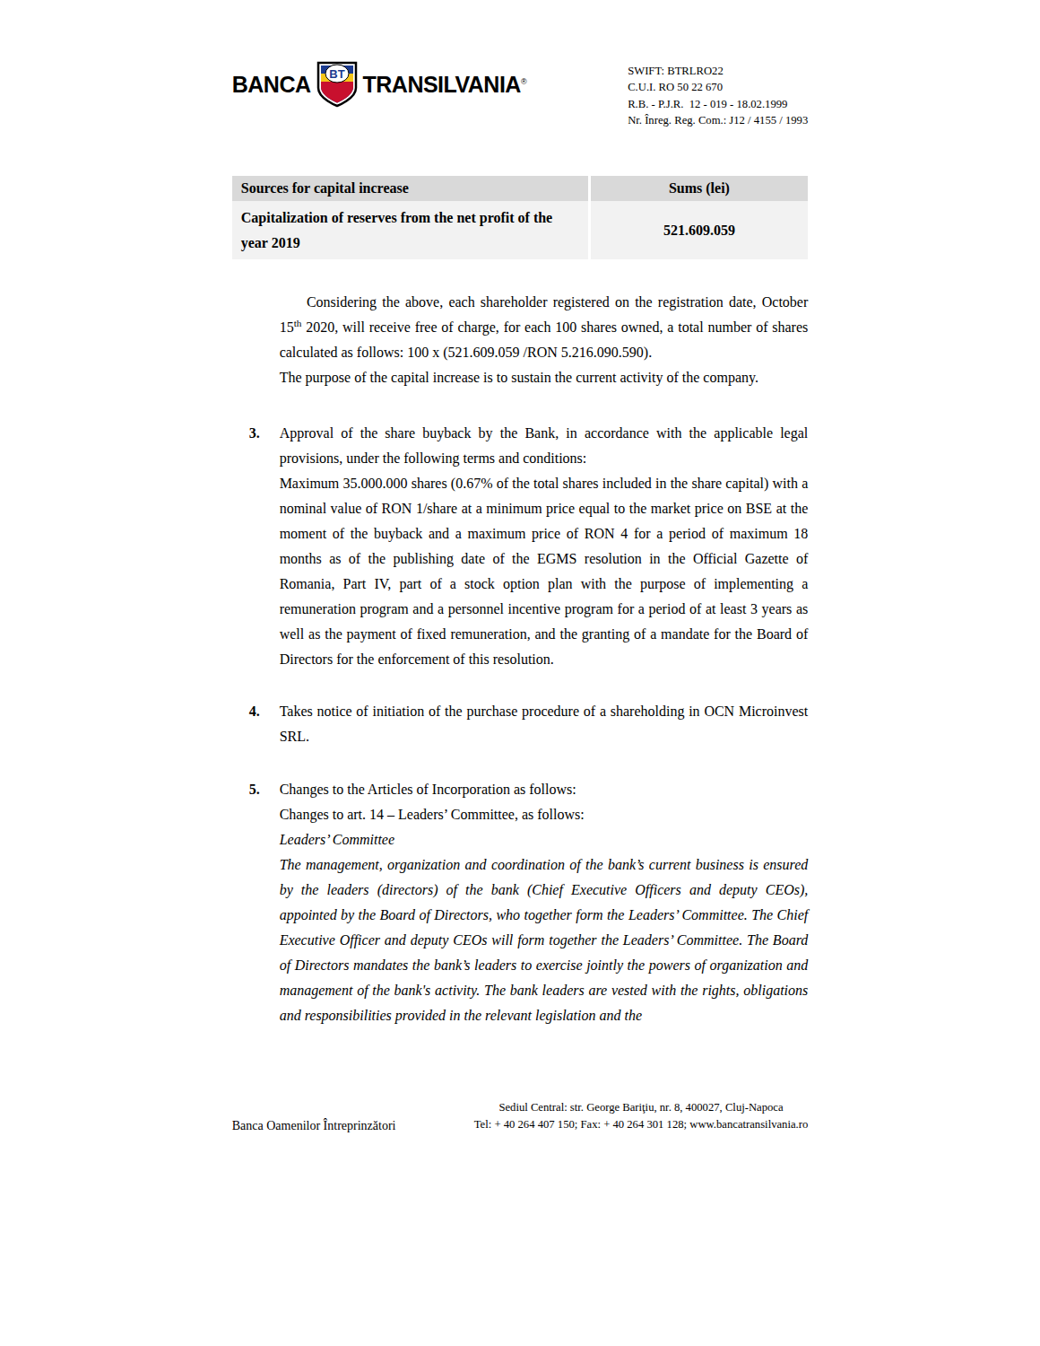BANCA BT TRANSILVANIA®
SWIFT: BTRLRO22
C.U.I. RO 50 22 670
R.B. - P.J.R. 12 - 019 - 18.02.1999
Nr. Înreg. Reg. Com.: J12 / 4155 / 1993
| Sources for capital increase | Sums (lei) |
| Capitalization of reserves from the net profit of the year 2019 | 521.609.059 |
Considering the above, each shareholder registered on the registration date, October 15th 2020, will receive free of charge, for each 100 shares owned, a total number of shares calculated as follows: 100 x (521.609.059 /RON 5.216.090.590).
The purpose of the capital increase is to sustain the current activity of the company.
Approval of the share buyback by the Bank, in accordance with the applicable legal provisions, under the following terms and conditions:
Maximum 35.000.000 shares (0.67% of the total shares included in the share capital) with a nominal value of RON 1/share at a minimum price equal to the market price on BSE at the moment of the buyback and a maximum price of RON 4 for a period of maximum 18 months as of the publishing date of the EGMS resolution in the Official Gazette of Romania, Part IV, part of a stock option plan with the purpose of implementing a remuneration program and a personnel incentive program for a period of at least 3 years as well as the payment of fixed remuneration, and the granting of a mandate for the Board of Directors for the enforcement of this resolution.
Takes notice of initiation of the purchase procedure of a shareholding in OCN Microinvest SRL.
Changes to the Articles of Incorporation as follows:
Changes to art. 14 – Leaders’ Committee, as follows:
Leaders’ Committee
The management, organization and coordination of the bank’s current business is ensured by the leaders (directors) of the bank (Chief Executive Officers and deputy CEOs), appointed by the Board of Directors, who together form the Leaders’ Committee. The Chief Executive Officer and deputy CEOs will form together the Leaders’ Committee. The Board of Directors mandates the bank’s leaders to exercise jointly the powers of organization and management of the bank's activity. The bank leaders are vested with the rights, obligations and responsibilities provided in the relevant legislation and the
Banca Oamenilor Întreprinzători
Sediul Central: str. George Bariţiu, nr. 8, 400027, Cluj-Napoca
Tel: + 40 264 407 150; Fax: + 40 264 301 128; www.bancatransilvania.ro